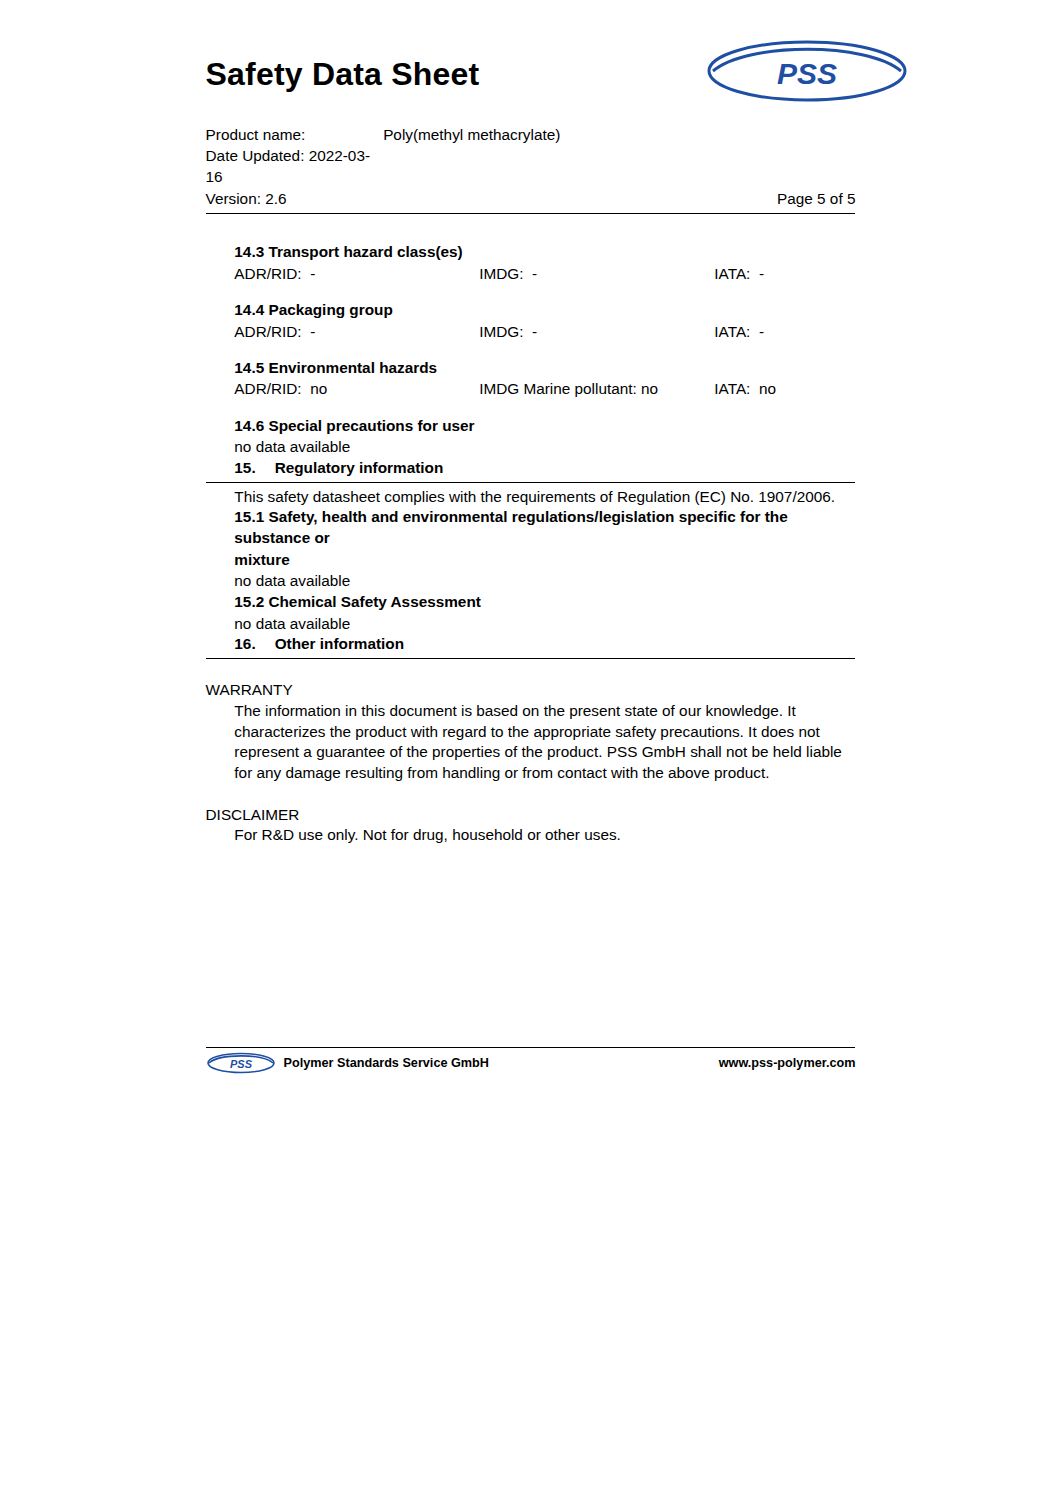PSS
Safety Data Sheet
| Product name: | Poly(methyl methacrylate) | |
| Date Updated: 2022-03-16 | | |
| Version: 2.6 | | Page 5 of 5 |
14.3 Transport hazard class(es)
ADR/RID: -
IMDG: -
IATA: -
14.4 Packaging group
ADR/RID: -
IMDG: -
IATA: -
14.5 Environmental hazards
ADR/RID: no
IMDG Marine pollutant: no
IATA: no
14.6 Special precautions for user
no data available
15.
Regulatory information
This safety datasheet complies with the requirements of Regulation (EC) No. 1907/2006.
15.1 Safety, health and environmental regulations/legislation specific for the substance or
mixture
no data available
15.2 Chemical Safety Assessment
no data available
16.
Other information
WARRANTY
The information in this document is based on the present state of our knowledge. It characterizes the product with regard to the appropriate safety precautions. It does not represent a guarantee of the properties of the product. PSS GmbH shall not be held liable for any damage resulting from handling or from contact with the above product.
DISCLAIMER
For R&D use only. Not for drug, household or other uses.
PSS Polymer Standards Service GmbH
www.pss-polymer.com